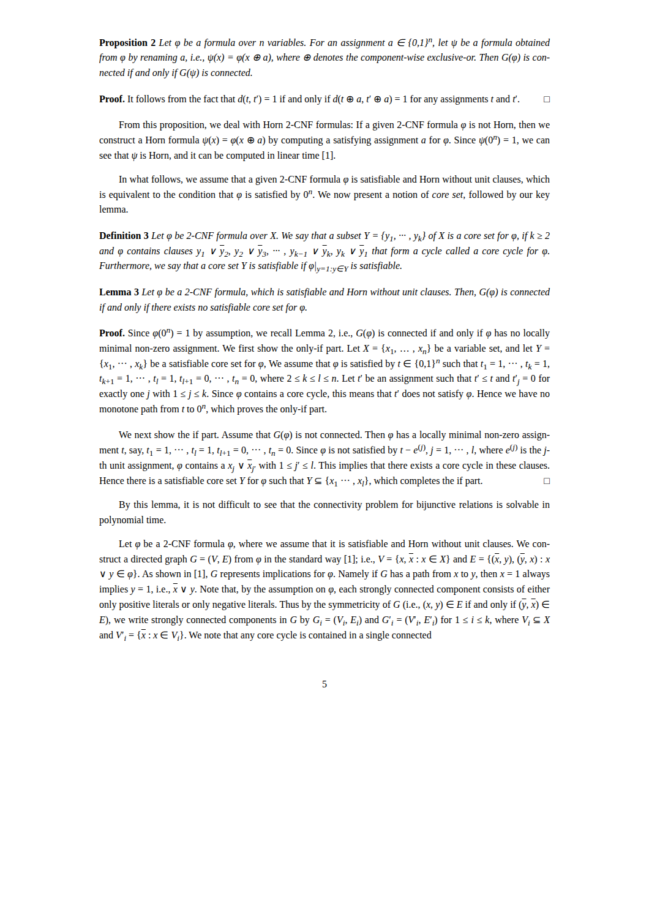Proposition 2 Let φ be a formula over n variables. For an assignment a ∈ {0,1}n, let ψ be a formula obtained from φ by renaming a, i.e., ψ(x) = φ(x ⊕ a), where ⊕ denotes the component-wise exclusive-or. Then G(φ) is connected if and only if G(ψ) is connected.
Proof. It follows from the fact that d(t, t′) = 1 if and only if d(t ⊕ a, t′ ⊕ a) = 1 for any assignments t and t′. □
From this proposition, we deal with Horn 2-CNF formulas: If a given 2-CNF formula φ is not Horn, then we construct a Horn formula ψ(x) = φ(x ⊕ a) by computing a satisfying assignment a for φ. Since ψ(0n) = 1, we can see that ψ is Horn, and it can be computed in linear time [1].
In what follows, we assume that a given 2-CNF formula φ is satisfiable and Horn without unit clauses, which is equivalent to the condition that φ is satisfied by 0n. We now present a notion of core set, followed by our key lemma.
Definition 3 Let φ be 2-CNF formula over X. We say that a subset Y = {y1, ··· , yk} of X is a core set for φ, if k ≥ 2 and φ contains clauses y1 ∨ y2, y2 ∨ y3, ··· , yk−1 ∨ yk, yk ∨ y1 that form a cycle called a core cycle for φ. Furthermore, we say that a core set Y is satisfiable if φ|y=1:y∈Y is satisfiable.
Lemma 3 Let φ be a 2-CNF formula, which is satisfiable and Horn without unit clauses. Then, G(φ) is connected if and only if there exists no satisfiable core set for φ.
Proof. Since φ(0n) = 1 by assumption, we recall Lemma 2, i.e., G(φ) is connected if and only if φ has no locally minimal non-zero assignment. We first show the only-if part. Let X = {x1, … , xn} be a variable set, and let Y = {x1, ··· , xk} be a satisfiable core set for φ, We assume that φ is satisfied by t ∈ {0,1}n such that t1 = 1, ··· , tk = 1, tk+1 = 1, ··· , tl = 1, tl+1 = 0, ··· , tn = 0, where 2 ≤ k ≤ l ≤ n. Let t′ be an assignment such that t′ ≤ t and t′j = 0 for exactly one j with 1 ≤ j ≤ k. Since φ contains a core cycle, this means that t′ does not satisfy φ. Hence we have no monotone path from t to 0n, which proves the only-if part.
We next show the if part. Assume that G(φ) is not connected. Then φ has a locally minimal non-zero assignment t, say, t1 = 1, ··· , tl = 1, tl+1 = 0, ··· , tn = 0. Since φ is not satisfied by t − e(j), j = 1, ··· , l, where e(j) is the j-th unit assignment, φ contains a xj ∨ xj′ with 1 ≤ j′ ≤ l. This implies that there exists a core cycle in these clauses. Hence there is a satisfiable core set Y for φ such that Y ⊆ {x1 ··· , xl}, which completes the if part. □
By this lemma, it is not difficult to see that the connectivity problem for bijunctive relations is solvable in polynomial time.
Let φ be a 2-CNF formula φ, where we assume that it is satisfiable and Horn without unit clauses. We construct a directed graph G = (V, E) from φ in the standard way [1]; i.e., V = {x, x : x ∈ X} and E = {(x, y), (y, x) : x ∨ y ∈ φ}. As shown in [1], G represents implications for φ. Namely if G has a path from x to y, then x = 1 always implies y = 1, i.e., x ∨ y. Note that, by the assumption on φ, each strongly connected component consists of either only positive literals or only negative literals. Thus by the symmetricity of G (i.e., (x, y) ∈ E if and only if (y, x) ∈ E), we write strongly connected components in G by Gi = (Vi, Ei) and G′i = (V′i, E′i) for 1 ≤ i ≤ k, where Vi ⊆ X and V′i = {x : x ∈ Vi}. We note that any core cycle is contained in a single connected
5